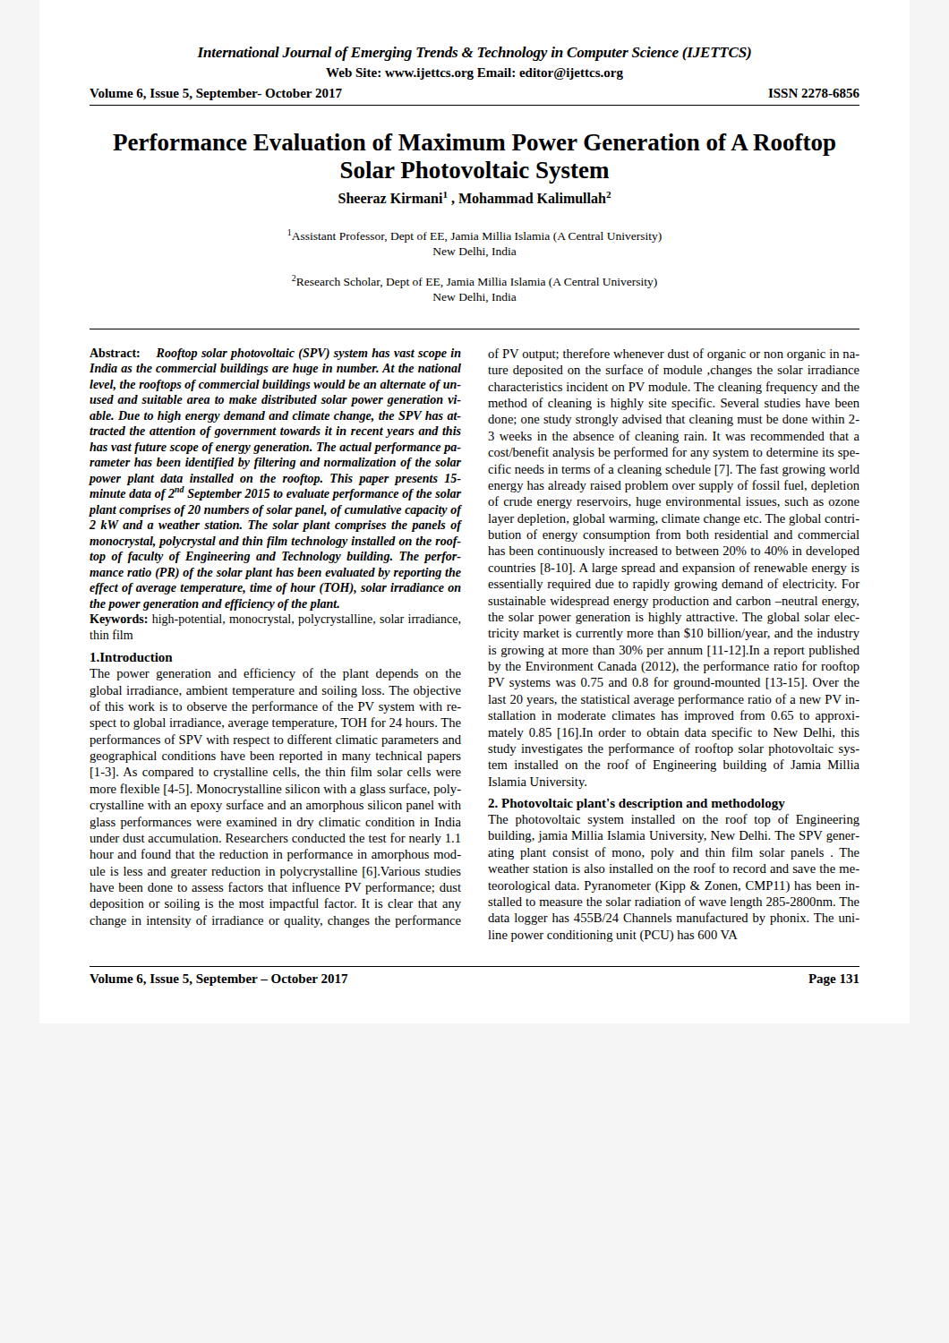International Journal of Emerging Trends & Technology in Computer Science (IJETTCS)
Web Site: www.ijettcs.org Email: editor@ijettcs.org
Volume 6, Issue 5, September- October 2017 ISSN 2278-6856
Performance Evaluation of Maximum Power Generation of A Rooftop Solar Photovoltaic System
Sheeraz Kirmani1 , Mohammad Kalimullah2
1Assistant Professor, Dept of EE, Jamia Millia Islamia (A Central University)
New Delhi, India
2Research Scholar, Dept of EE, Jamia Millia Islamia (A Central University)
New Delhi, India
Abstract: Rooftop solar photovoltaic (SPV) system has vast scope in India as the commercial buildings are huge in number. At the national level, the rooftops of commercial buildings would be an alternate of unused and suitable area to make distributed solar power generation viable. Due to high energy demand and climate change, the SPV has attracted the attention of government towards it in recent years and this has vast future scope of energy generation. The actual performance parameter has been identified by filtering and normalization of the solar power plant data installed on the rooftop. This paper presents 15-minute data of 2nd September 2015 to evaluate performance of the solar plant comprises of 20 numbers of solar panel, of cumulative capacity of 2 kW and a weather station. The solar plant comprises the panels of monocrystal, polycrystal and thin film technology installed on the rooftop of faculty of Engineering and Technology building. The performance ratio (PR) of the solar plant has been evaluated by reporting the effect of average temperature, time of hour (TOH), solar irradiance on the power generation and efficiency of the plant.
Keywords: high-potential, monocrystal, polycrystalline, solar irradiance, thin film
1.Introduction
The power generation and efficiency of the plant depends on the global irradiance, ambient temperature and soiling loss. The objective of this work is to observe the performance of the PV system with respect to global irradiance, average temperature, TOH for 24 hours. The performances of SPV with respect to different climatic parameters and geographical conditions have been reported in many technical papers [1-3]. As compared to crystalline cells, the thin film solar cells were more flexible [4-5]. Monocrystalline silicon with a glass surface, polycrystalline with an epoxy surface and an amorphous silicon panel with glass performances were examined in dry climatic condition in India under dust accumulation. Researchers conducted the test for nearly 1.1 hour and found that the reduction in performance in amorphous module is less and greater reduction in polycrystalline [6].Various studies have been done to assess factors that influence PV performance; dust deposition or soiling is the most impactful factor. It is clear that any change in intensity of irradiance or quality, changes the performance of PV output; therefore whenever dust of organic or non organic in nature deposited on the surface of module ,changes the solar irradiance characteristics incident on PV module. The cleaning frequency and the method of cleaning is highly site specific. Several studies have been done; one study strongly advised that cleaning must be done within 2-3 weeks in the absence of cleaning rain. It was recommended that a cost/benefit analysis be performed for any system to determine its specific needs in terms of a cleaning schedule [7]. The fast growing world energy has already raised problem over supply of fossil fuel, depletion of crude energy reservoirs, huge environmental issues, such as ozone layer depletion, global warming, climate change etc. The global contribution of energy consumption from both residential and commercial has been continuously increased to between 20% to 40% in developed countries [8-10]. A large spread and expansion of renewable energy is essentially required due to rapidly growing demand of electricity. For sustainable widespread energy production and carbon –neutral energy, the solar power generation is highly attractive. The global solar electricity market is currently more than $10 billion/year, and the industry is growing at more than 30% per annum [11-12].In a report published by the Environment Canada (2012), the performance ratio for rooftop PV systems was 0.75 and 0.8 for ground-mounted [13-15]. Over the last 20 years, the statistical average performance ratio of a new PV installation in moderate climates has improved from 0.65 to approximately 0.85 [16].In order to obtain data specific to New Delhi, this study investigates the performance of rooftop solar photovoltaic system installed on the roof of Engineering building of Jamia Millia Islamia University.
2. Photovoltaic plant's description and methodology
The photovoltaic system installed on the roof top of Engineering building, jamia Millia Islamia University, New Delhi. The SPV generating plant consist of mono, poly and thin film solar panels . The weather station is also installed on the roof to record and save the meteorological data. Pyranometer (Kipp & Zonen, CMP11) has been installed to measure the solar radiation of wave length 285-2800nm. The data logger has 455B/24 Channels manufactured by phonix. The uniline power conditioning unit (PCU) has 600 VA
Volume 6, Issue 5, September – October 2017 Page 131